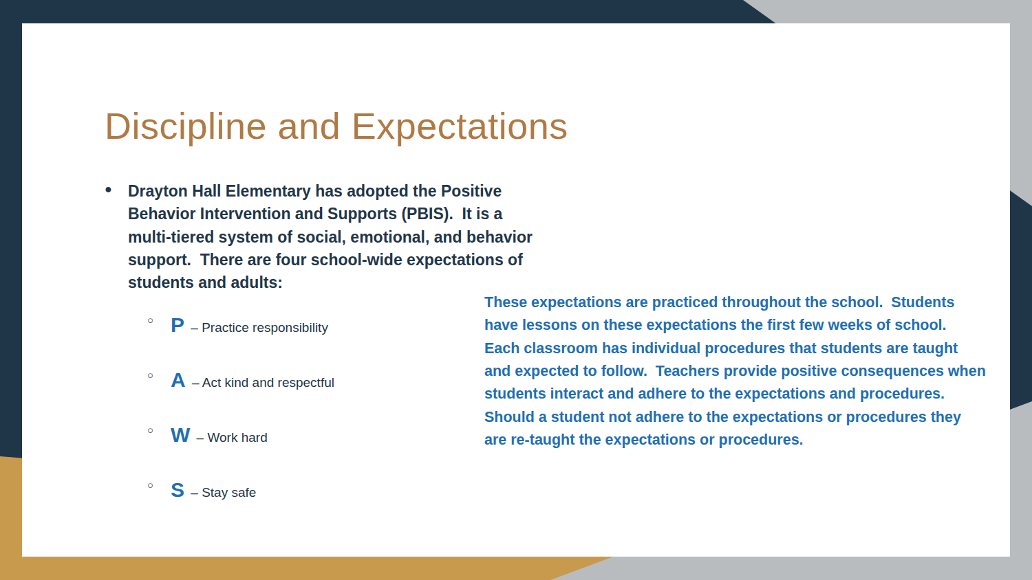Discipline and Expectations
Drayton Hall Elementary has adopted the Positive Behavior Intervention and Supports (PBIS). It is a multi-tiered system of social, emotional, and behavior support. There are four school-wide expectations of students and adults:
P – Practice responsibility
A – Act kind and respectful
W – Work hard
S – Stay safe
These expectations are practiced throughout the school. Students have lessons on these expectations the first few weeks of school. Each classroom has individual procedures that students are taught and expected to follow. Teachers provide positive consequences when students interact and adhere to the expectations and procedures. Should a student not adhere to the expectations or procedures they are re-taught the expectations or procedures.